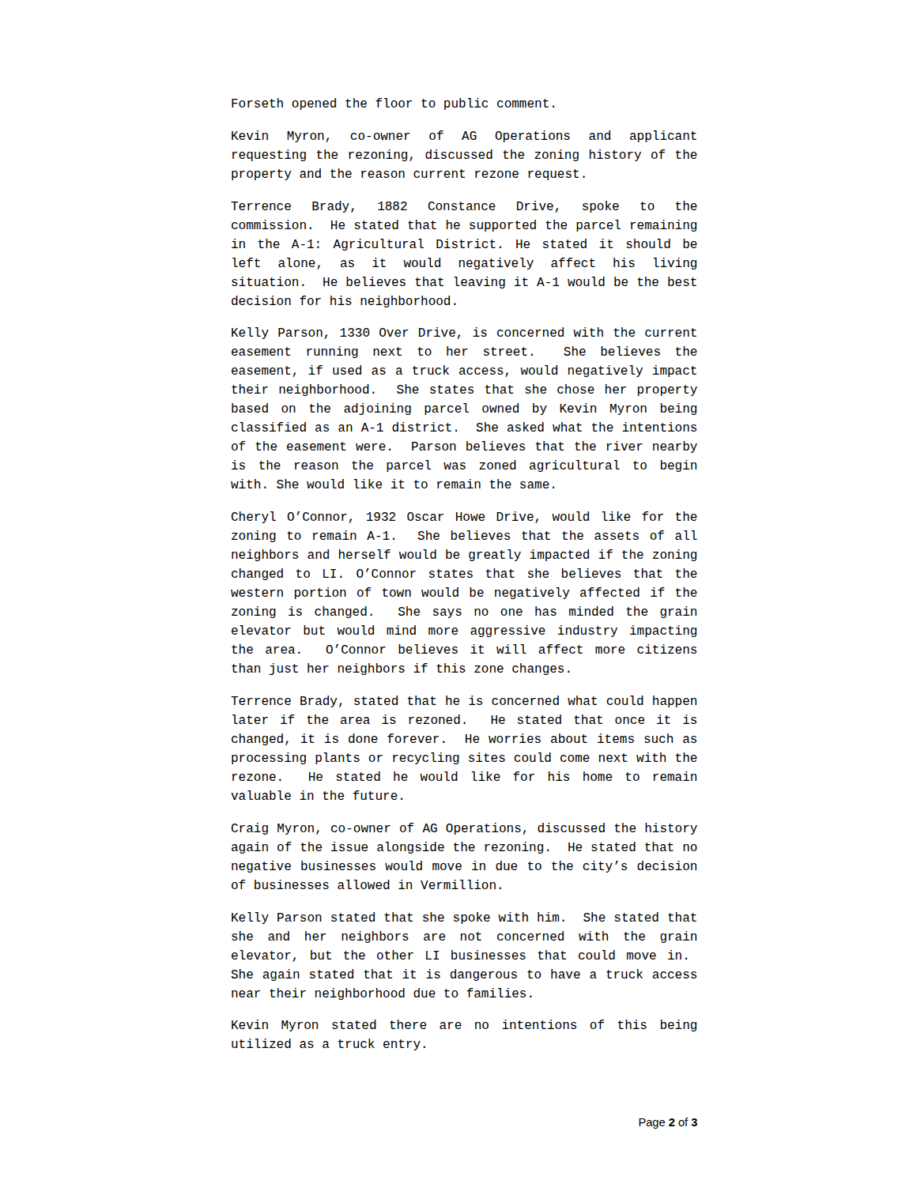Forseth opened the floor to public comment.
Kevin Myron, co-owner of AG Operations and applicant requesting the rezoning, discussed the zoning history of the property and the reason current rezone request.
Terrence Brady, 1882 Constance Drive, spoke to the commission. He stated that he supported the parcel remaining in the A-1: Agricultural District. He stated it should be left alone, as it would negatively affect his living situation. He believes that leaving it A-1 would be the best decision for his neighborhood.
Kelly Parson, 1330 Over Drive, is concerned with the current easement running next to her street. She believes the easement, if used as a truck access, would negatively impact their neighborhood. She states that she chose her property based on the adjoining parcel owned by Kevin Myron being classified as an A-1 district. She asked what the intentions of the easement were. Parson believes that the river nearby is the reason the parcel was zoned agricultural to begin with. She would like it to remain the same.
Cheryl O’Connor, 1932 Oscar Howe Drive, would like for the zoning to remain A-1. She believes that the assets of all neighbors and herself would be greatly impacted if the zoning changed to LI. O’Connor states that she believes that the western portion of town would be negatively affected if the zoning is changed. She says no one has minded the grain elevator but would mind more aggressive industry impacting the area. O’Connor believes it will affect more citizens than just her neighbors if this zone changes.
Terrence Brady, stated that he is concerned what could happen later if the area is rezoned. He stated that once it is changed, it is done forever. He worries about items such as processing plants or recycling sites could come next with the rezone. He stated he would like for his home to remain valuable in the future.
Craig Myron, co-owner of AG Operations, discussed the history again of the issue alongside the rezoning. He stated that no negative businesses would move in due to the city’s decision of businesses allowed in Vermillion.
Kelly Parson stated that she spoke with him. She stated that she and her neighbors are not concerned with the grain elevator, but the other LI businesses that could move in. She again stated that it is dangerous to have a truck access near their neighborhood due to families.
Kevin Myron stated there are no intentions of this being utilized as a truck entry.
Page 2 of 3